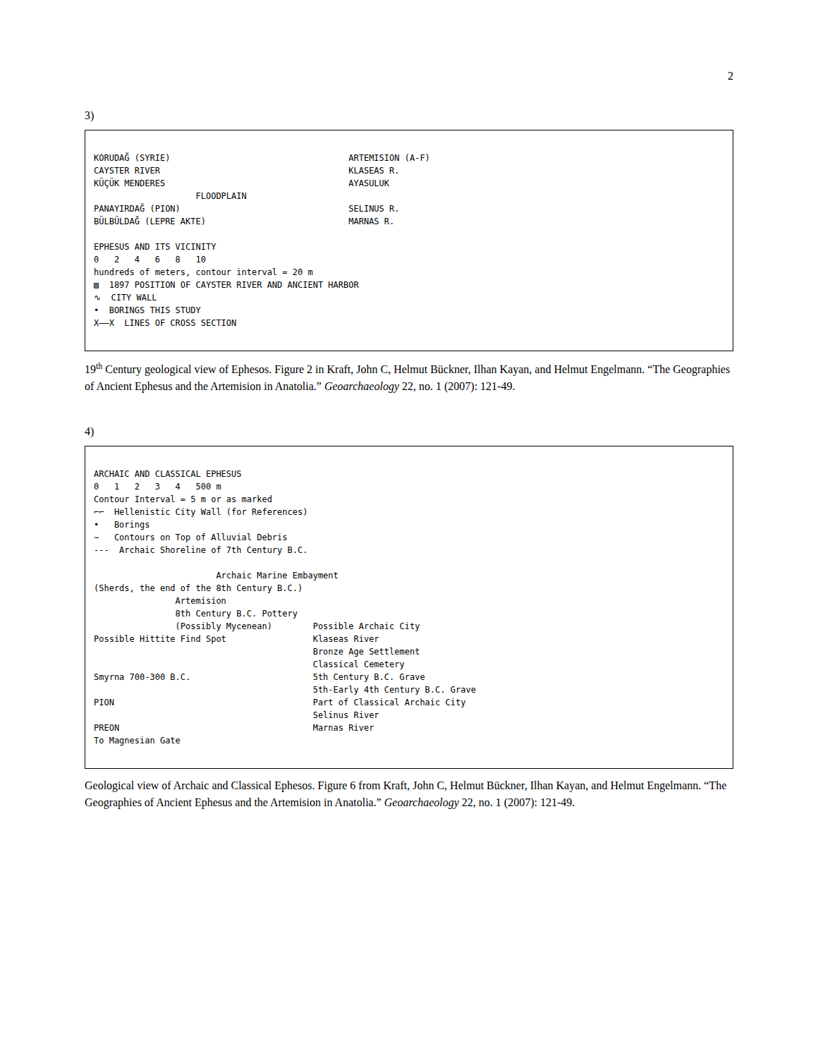2
3)
KORUDAĞ (SYRIE) ARTEMISION (A-F) CAYSTER RIVER KLASEAS R. KÜÇÜK MENDERES AYASULUK FLOODPLAIN PANAYIRDAĞ (PION) SELINUS R. BÜLBÜLDAĞ (LEPRE AKTE) MARNAS R. EPHESUS AND ITS VICINITY 0 2 4 6 8 10 hundreds of meters, contour interval = 20 m ▨ 1897 POSITION OF CAYSTER RIVER AND ANCIENT HARBOR ∿ CITY WALL • BORINGS THIS STUDY X——X LINES OF CROSS SECTION
19th Century geological view of Ephesos. Figure 2 in Kraft, John C, Helmut Bückner, Ilhan Kayan, and Helmut Engelmann. “The Geographies of Ancient Ephesus and the Artemision in Anatolia.” Geoarchaeology 22, no. 1 (2007): 121-49.
4)
ARCHAIC AND CLASSICAL EPHESUS 0 1 2 3 4 500 m Contour Interval = 5 m or as marked ⌐⌐ Hellenistic City Wall (for References) • Borings ∼ Contours on Top of Alluvial Debris --- Archaic Shoreline of 7th Century B.C. Archaic Marine Embayment (Sherds, the end of the 8th Century B.C.) Artemision 8th Century B.C. Pottery (Possibly Mycenean) Possible Archaic City Possible Hittite Find Spot Klaseas River Bronze Age Settlement Classical Cemetery Smyrna 700-300 B.C. 5th Century B.C. Grave 5th-Early 4th Century B.C. Grave PION Part of Classical Archaic City Selinus River PREON Marnas River To Magnesian Gate
Geological view of Archaic and Classical Ephesos. Figure 6 from Kraft, John C, Helmut Bückner, Ilhan Kayan, and Helmut Engelmann. “The Geographies of Ancient Ephesus and the Artemision in Anatolia.” Geoarchaeology 22, no. 1 (2007): 121-49.